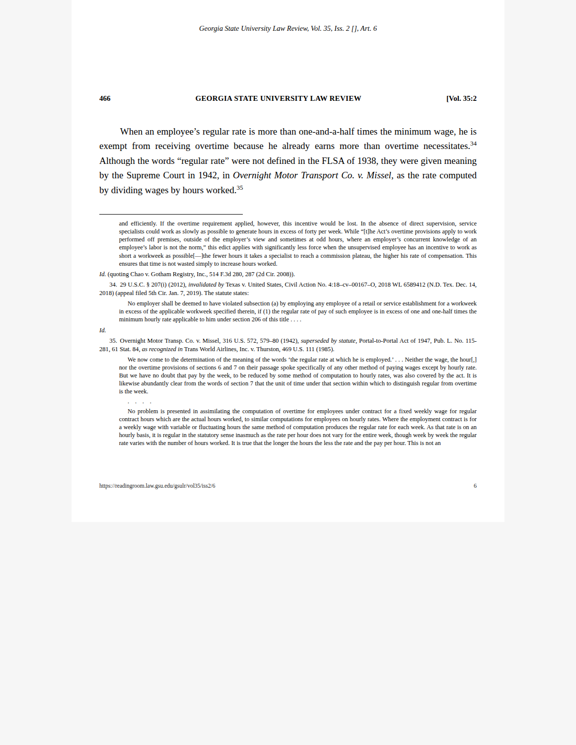Georgia State University Law Review, Vol. 35, Iss. 2 [], Art. 6
466 GEORGIA STATE UNIVERSITY LAW REVIEW [Vol. 35:2
When an employee’s regular rate is more than one-and-a-half times the minimum wage, he is exempt from receiving overtime because he already earns more than overtime necessitates.34 Although the words “regular rate” were not defined in the FLSA of 1938, they were given meaning by the Supreme Court in 1942, in Overnight Motor Transport Co. v. Missel, as the rate computed by dividing wages by hours worked.35
and efficiently. If the overtime requirement applied, however, this incentive would be lost. In the absence of direct supervision, service specialists could work as slowly as possible to generate hours in excess of forty per week. While “[t]he Act’s overtime provisions apply to work performed off premises, outside of the employer’s view and sometimes at odd hours, where an employer’s concurrent knowledge of an employee’s labor is not the norm,” this edict applies with significantly less force when the unsupervised employee has an incentive to work as short a workweek as possible[—]the fewer hours it takes a specialist to reach a commission plateau, the higher his rate of compensation. This ensures that time is not wasted simply to increase hours worked.
Id. (quoting Chao v. Gotham Registry, Inc., 514 F.3d 280, 287 (2d Cir. 2008)).
34. 29 U.S.C. § 207(i) (2012), invalidated by Texas v. United States, Civil Action No. 4:18–cv–00167–O, 2018 WL 6589412 (N.D. Tex. Dec. 14, 2018) (appeal filed 5th Cir. Jan. 7, 2019). The statute states:
No employer shall be deemed to have violated subsection (a) by employing any employee of a retail or service establishment for a workweek in excess of the applicable workweek specified therein, if (1) the regular rate of pay of such employee is in excess of one and one-half times the minimum hourly rate applicable to him under section 206 of this title . . . .
Id.
35. Overnight Motor Transp. Co. v. Missel, 316 U.S. 572, 579–80 (1942), superseded by statute, Portal-to-Portal Act of 1947, Pub. L. No. 115-281, 61 Stat. 84, as recognized in Trans World Airlines, Inc. v. Thurston, 469 U.S. 111 (1985).
We now come to the determination of the meaning of the words ‘the regular rate at which he is employed.’ . . . Neither the wage, the hour[,] nor the overtime provisions of sections 6 and 7 on their passage spoke specifically of any other method of paying wages except by hourly rate. But we have no doubt that pay by the week, to be reduced by some method of computation to hourly rates, was also covered by the act. It is likewise abundantly clear from the words of section 7 that the unit of time under that section within which to distinguish regular from overtime is the week.
. . . .
No problem is presented in assimilating the computation of overtime for employees under contract for a fixed weekly wage for regular contract hours which are the actual hours worked, to similar computations for employees on hourly rates. Where the employment contract is for a weekly wage with variable or fluctuating hours the same method of computation produces the regular rate for each week. As that rate is on an hourly basis, it is regular in the statutory sense inasmuch as the rate per hour does not vary for the entire week, though week by week the regular rate varies with the number of hours worked. It is true that the longer the hours the less the rate and the pay per hour. This is not an
https://readingroom.law.gsu.edu/gsulr/vol35/iss2/6 6